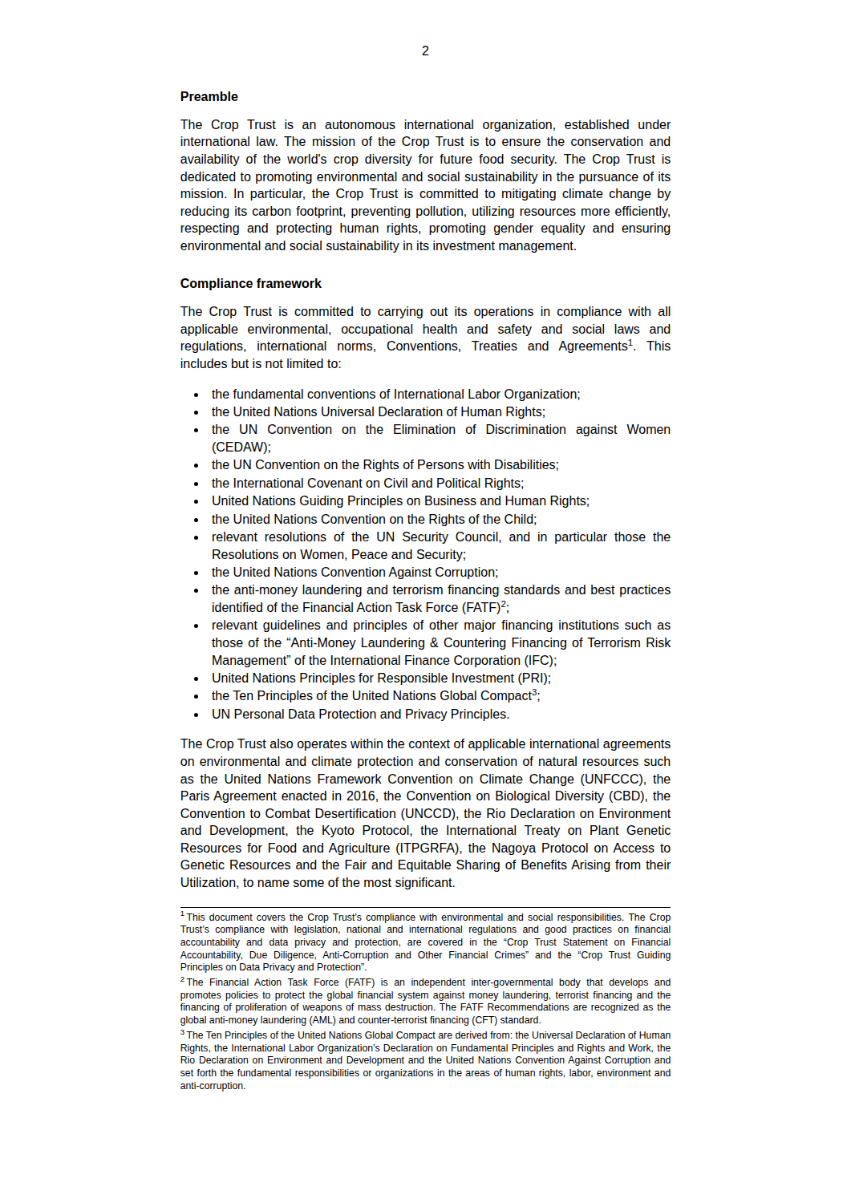2
Preamble
The Crop Trust is an autonomous international organization, established under international law. The mission of the Crop Trust is to ensure the conservation and availability of the world's crop diversity for future food security. The Crop Trust is dedicated to promoting environmental and social sustainability in the pursuance of its mission. In particular, the Crop Trust is committed to mitigating climate change by reducing its carbon footprint, preventing pollution, utilizing resources more efficiently, respecting and protecting human rights, promoting gender equality and ensuring environmental and social sustainability in its investment management.
Compliance framework
The Crop Trust is committed to carrying out its operations in compliance with all applicable environmental, occupational health and safety and social laws and regulations, international norms, Conventions, Treaties and Agreements1. This includes but is not limited to:
the fundamental conventions of International Labor Organization;
the United Nations Universal Declaration of Human Rights;
the UN Convention on the Elimination of Discrimination against Women (CEDAW);
the UN Convention on the Rights of Persons with Disabilities;
the International Covenant on Civil and Political Rights;
United Nations Guiding Principles on Business and Human Rights;
the United Nations Convention on the Rights of the Child;
relevant resolutions of the UN Security Council, and in particular those the Resolutions on Women, Peace and Security;
the United Nations Convention Against Corruption;
the anti-money laundering and terrorism financing standards and best practices identified of the Financial Action Task Force (FATF)2;
relevant guidelines and principles of other major financing institutions such as those of the “Anti-Money Laundering & Countering Financing of Terrorism Risk Management” of the International Finance Corporation (IFC);
United Nations Principles for Responsible Investment (PRI);
the Ten Principles of the United Nations Global Compact3;
UN Personal Data Protection and Privacy Principles.
The Crop Trust also operates within the context of applicable international agreements on environmental and climate protection and conservation of natural resources such as the United Nations Framework Convention on Climate Change (UNFCCC), the Paris Agreement enacted in 2016, the Convention on Biological Diversity (CBD), the Convention to Combat Desertification (UNCCD), the Rio Declaration on Environment and Development, the Kyoto Protocol, the International Treaty on Plant Genetic Resources for Food and Agriculture (ITPGRFA), the Nagoya Protocol on Access to Genetic Resources and the Fair and Equitable Sharing of Benefits Arising from their Utilization, to name some of the most significant.
1 This document covers the Crop Trust’s compliance with environmental and social responsibilities. The Crop Trust’s compliance with legislation, national and international regulations and good practices on financial accountability and data privacy and protection, are covered in the “Crop Trust Statement on Financial Accountability, Due Diligence, Anti-Corruption and Other Financial Crimes” and the “Crop Trust Guiding Principles on Data Privacy and Protection”.
2 The Financial Action Task Force (FATF) is an independent inter-governmental body that develops and promotes policies to protect the global financial system against money laundering, terrorist financing and the financing of proliferation of weapons of mass destruction. The FATF Recommendations are recognized as the global anti-money laundering (AML) and counter-terrorist financing (CFT) standard.
3 The Ten Principles of the United Nations Global Compact are derived from: the Universal Declaration of Human Rights, the International Labor Organization’s Declaration on Fundamental Principles and Rights and Work, the Rio Declaration on Environment and Development and the United Nations Convention Against Corruption and set forth the fundamental responsibilities or organizations in the areas of human rights, labor, environment and anti-corruption.